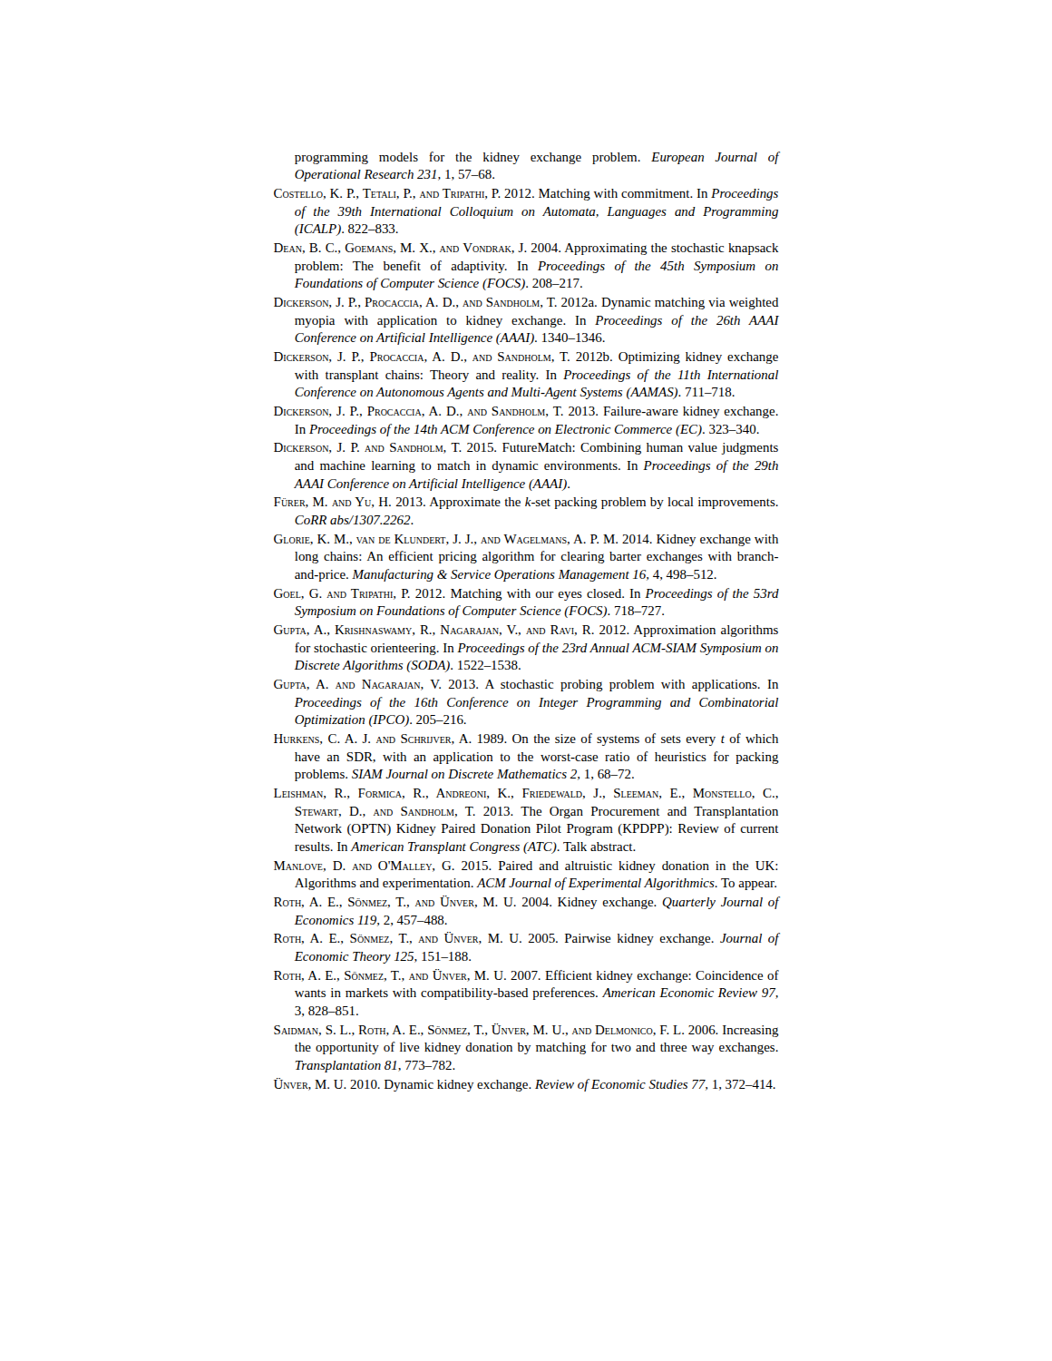programming models for the kidney exchange problem. European Journal of Operational Research 231, 1, 57–68.
Costello, K. P., Tetali, P., and Tripathi, P. 2012. Matching with commitment. In Proceedings of the 39th International Colloquium on Automata, Languages and Programming (ICALP). 822–833.
Dean, B. C., Goemans, M. X., and Vondrak, J. 2004. Approximating the stochastic knapsack problem: The benefit of adaptivity. In Proceedings of the 45th Symposium on Foundations of Computer Science (FOCS). 208–217.
Dickerson, J. P., Procaccia, A. D., and Sandholm, T. 2012a. Dynamic matching via weighted myopia with application to kidney exchange. In Proceedings of the 26th AAAI Conference on Artificial Intelligence (AAAI). 1340–1346.
Dickerson, J. P., Procaccia, A. D., and Sandholm, T. 2012b. Optimizing kidney exchange with transplant chains: Theory and reality. In Proceedings of the 11th International Conference on Autonomous Agents and Multi-Agent Systems (AAMAS). 711–718.
Dickerson, J. P., Procaccia, A. D., and Sandholm, T. 2013. Failure-aware kidney exchange. In Proceedings of the 14th ACM Conference on Electronic Commerce (EC). 323–340.
Dickerson, J. P. and Sandholm, T. 2015. FutureMatch: Combining human value judgments and machine learning to match in dynamic environments. In Proceedings of the 29th AAAI Conference on Artificial Intelligence (AAAI).
Fürer, M. and Yu, H. 2013. Approximate the k-set packing problem by local improvements. CoRR abs/1307.2262.
Glorie, K. M., van de Klundert, J. J., and Wagelmans, A. P. M. 2014. Kidney exchange with long chains: An efficient pricing algorithm for clearing barter exchanges with branch-and-price. Manufacturing & Service Operations Management 16, 4, 498–512.
Goel, G. and Tripathi, P. 2012. Matching with our eyes closed. In Proceedings of the 53rd Symposium on Foundations of Computer Science (FOCS). 718–727.
Gupta, A., Krishnaswamy, R., Nagarajan, V., and Ravi, R. 2012. Approximation algorithms for stochastic orienteering. In Proceedings of the 23rd Annual ACM-SIAM Symposium on Discrete Algorithms (SODA). 1522–1538.
Gupta, A. and Nagarajan, V. 2013. A stochastic probing problem with applications. In Proceedings of the 16th Conference on Integer Programming and Combinatorial Optimization (IPCO). 205–216.
Hurkens, C. A. J. and Schrijver, A. 1989. On the size of systems of sets every t of which have an SDR, with an application to the worst-case ratio of heuristics for packing problems. SIAM Journal on Discrete Mathematics 2, 1, 68–72.
Leishman, R., Formica, R., Andreoni, K., Friedewald, J., Sleeman, E., Monstello, C., Stewart, D., and Sandholm, T. 2013. The Organ Procurement and Transplantation Network (OPTN) Kidney Paired Donation Pilot Program (KPDPP): Review of current results. In American Transplant Congress (ATC). Talk abstract.
Manlove, D. and O'Malley, G. 2015. Paired and altruistic kidney donation in the UK: Algorithms and experimentation. ACM Journal of Experimental Algorithmics. To appear.
Roth, A. E., Sönmez, T., and Ünver, M. U. 2004. Kidney exchange. Quarterly Journal of Economics 119, 2, 457–488.
Roth, A. E., Sönmez, T., and Ünver, M. U. 2005. Pairwise kidney exchange. Journal of Economic Theory 125, 151–188.
Roth, A. E., Sönmez, T., and Ünver, M. U. 2007. Efficient kidney exchange: Coincidence of wants in markets with compatibility-based preferences. American Economic Review 97, 3, 828–851.
Saidman, S. L., Roth, A. E., Sönmez, T., Ünver, M. U., and Delmonico, F. L. 2006. Increasing the opportunity of live kidney donation by matching for two and three way exchanges. Transplantation 81, 773–782.
Ünver, M. U. 2010. Dynamic kidney exchange. Review of Economic Studies 77, 1, 372–414.